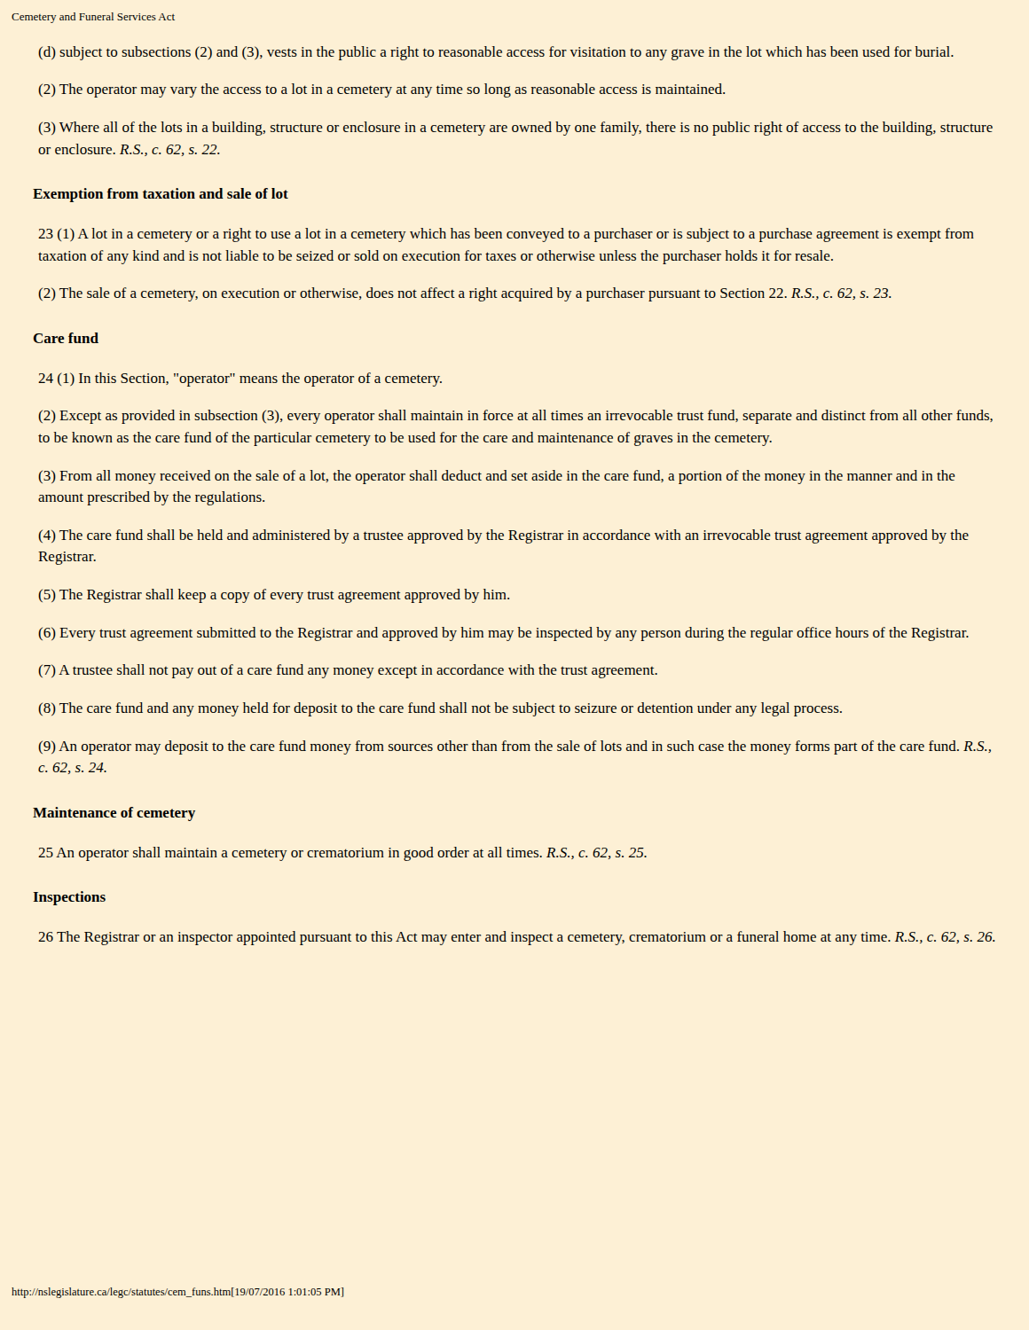Cemetery and Funeral Services Act
(d) subject to subsections (2) and (3), vests in the public a right to reasonable access for visitation to any grave in the lot which has been used for burial.
(2) The operator may vary the access to a lot in a cemetery at any time so long as reasonable access is maintained.
(3) Where all of the lots in a building, structure or enclosure in a cemetery are owned by one family, there is no public right of access to the building, structure or enclosure. R.S., c. 62, s. 22.
Exemption from taxation and sale of lot
23 (1) A lot in a cemetery or a right to use a lot in a cemetery which has been conveyed to a purchaser or is subject to a purchase agreement is exempt from taxation of any kind and is not liable to be seized or sold on execution for taxes or otherwise unless the purchaser holds it for resale.
(2) The sale of a cemetery, on execution or otherwise, does not affect a right acquired by a purchaser pursuant to Section 22. R.S., c. 62, s. 23.
Care fund
24 (1) In this Section, "operator" means the operator of a cemetery.
(2) Except as provided in subsection (3), every operator shall maintain in force at all times an irrevocable trust fund, separate and distinct from all other funds, to be known as the care fund of the particular cemetery to be used for the care and maintenance of graves in the cemetery.
(3) From all money received on the sale of a lot, the operator shall deduct and set aside in the care fund, a portion of the money in the manner and in the amount prescribed by the regulations.
(4) The care fund shall be held and administered by a trustee approved by the Registrar in accordance with an irrevocable trust agreement approved by the Registrar.
(5) The Registrar shall keep a copy of every trust agreement approved by him.
(6) Every trust agreement submitted to the Registrar and approved by him may be inspected by any person during the regular office hours of the Registrar.
(7) A trustee shall not pay out of a care fund any money except in accordance with the trust agreement.
(8) The care fund and any money held for deposit to the care fund shall not be subject to seizure or detention under any legal process.
(9) An operator may deposit to the care fund money from sources other than from the sale of lots and in such case the money forms part of the care fund. R.S., c. 62, s. 24.
Maintenance of cemetery
25 An operator shall maintain a cemetery or crematorium in good order at all times. R.S., c. 62, s. 25.
Inspections
26 The Registrar or an inspector appointed pursuant to this Act may enter and inspect a cemetery, crematorium or a funeral home at any time. R.S., c. 62, s. 26.
http://nslegislature.ca/legc/statutes/cem_funs.htm[19/07/2016 1:01:05 PM]